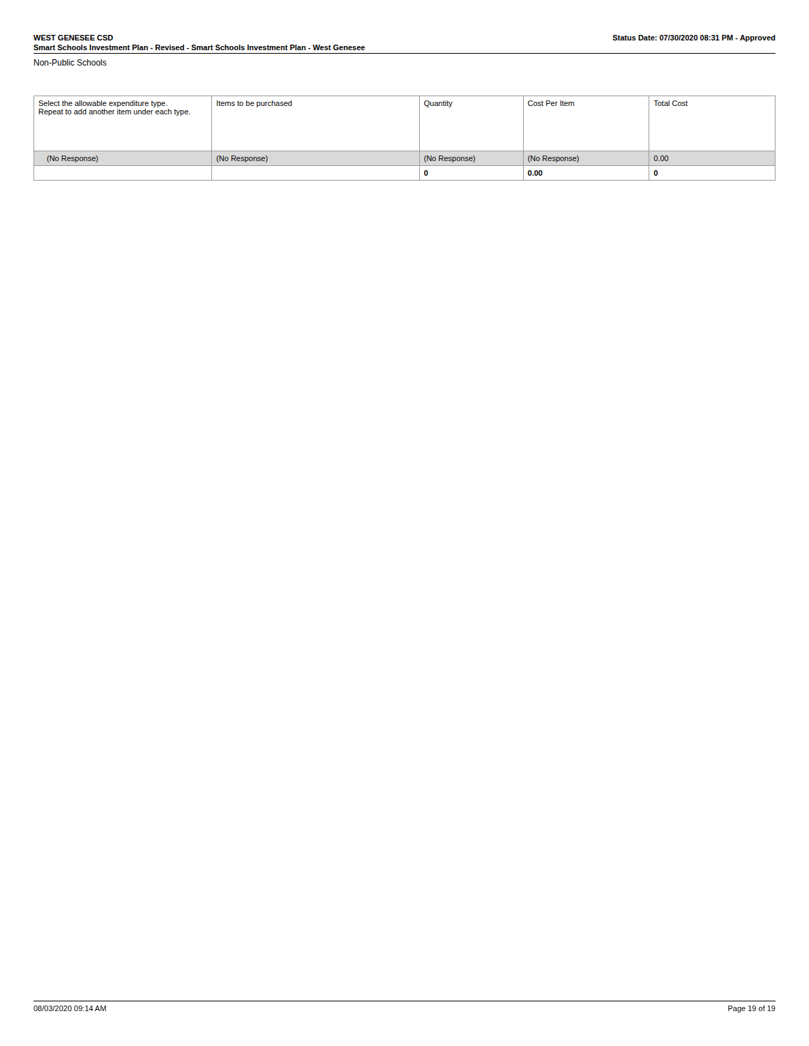WEST GENESEE CSD Status Date: 07/30/2020 08:31 PM - Approved
Smart Schools Investment Plan - Revised - Smart Schools Investment Plan - West Genesee
Non-Public Schools
| Select the allowable expenditure type. Repeat to add another item under each type. | Items to be purchased | Quantity | Cost Per Item | Total Cost |
| --- | --- | --- | --- | --- |
| (No Response) | (No Response) | (No Response) | (No Response) | 0.00 |
| | | 0 | 0.00 | 0 |
08/03/2020 09:14 AM Page 19 of 19